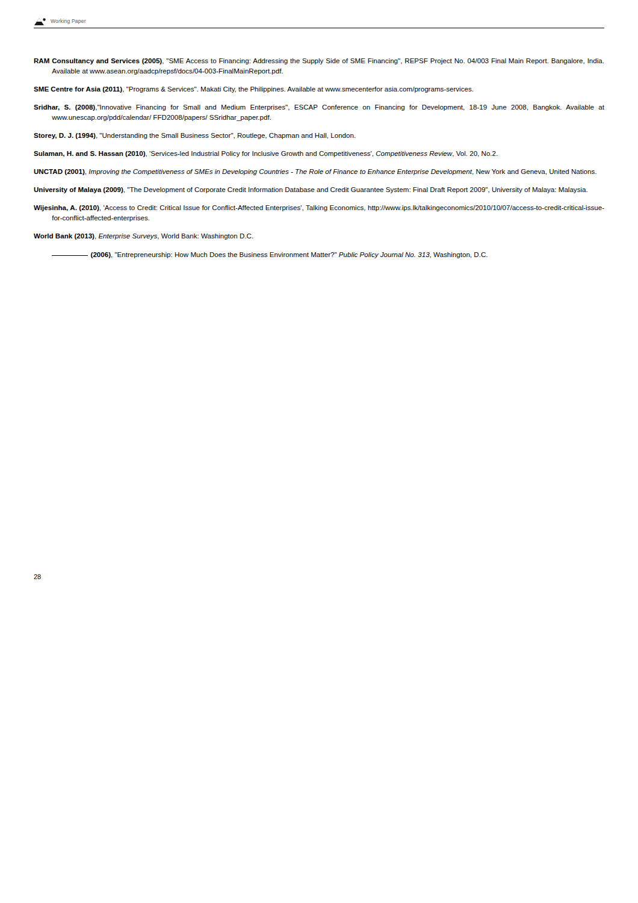Working Paper
RAM Consultancy and Services (2005), "SME Access to Financing: Addressing the Supply Side of SME Financing", REPSF Project No. 04/003 Final Main Report. Bangalore, India. Available at www.asean.org/aadcp/repsf/docs/04-003-FinalMainReport.pdf.
SME Centre for Asia (2011), "Programs & Services". Makati City, the Philippines. Available at www.smecenterfor asia.com/programs-services.
Sridhar, S. (2008),"Innovative Financing for Small and Medium Enterprises", ESCAP Conference on Financing for Development, 18-19 June 2008, Bangkok. Available at www.unescap.org/pdd/calendar/ FFD2008/papers/ SSridhar_paper.pdf.
Storey, D. J. (1994), "Understanding the Small Business Sector", Routlege, Chapman and Hall, London.
Sulaman, H. and S. Hassan (2010), 'Services-led Industrial Policy for Inclusive Growth and Competitiveness', Competitiveness Review, Vol. 20, No.2.
UNCTAD (2001), Improving the Competitiveness of SMEs in Developing Countries - The Role of Finance to Enhance Enterprise Development, New York and Geneva, United Nations.
University of Malaya (2009), "The Development of Corporate Credit Information Database and Credit Guarantee System: Final Draft Report 2009", University of Malaya: Malaysia.
Wijesinha, A. (2010), 'Access to Credit: Critical Issue for Conflict-Affected Enterprises', Talking Economics, http://www.ips.lk/talkingeconomics/2010/10/07/access-to-credit-critical-issue-for-conflict-affected-enterprises.
World Bank (2013), Enterprise Surveys, World Bank: Washington D.C.
(2006), "Entrepreneurship: How Much Does the Business Environment Matter?" Public Policy Journal No. 313, Washington, D.C.
28